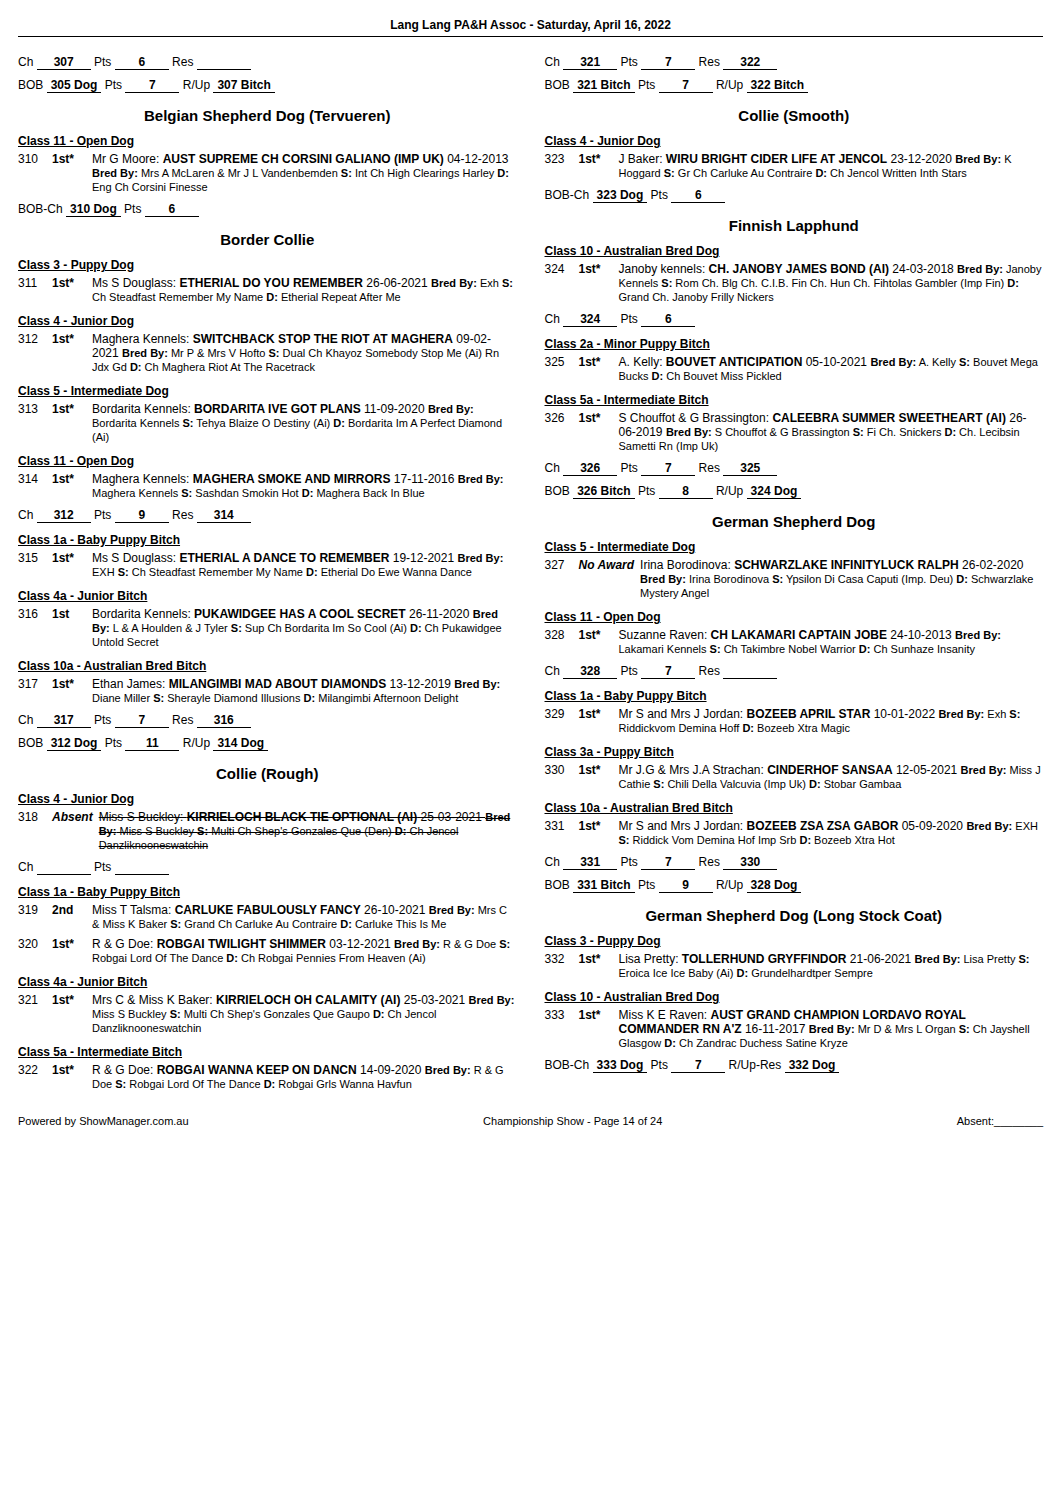Lang Lang PA&H Assoc - Saturday, April 16, 2022
Ch 307 Pts 6 Res
BOB 305 Dog Pts 7 R/Up 307 Bitch
Belgian Shepherd Dog (Tervueren)
Class 11 - Open Dog
310 1st* Mr G Moore: AUST SUPREME CH CORSINI GALIANO (IMP UK) 04-12-2013 Bred By: Mrs A McLaren & Mr J L Vandenbemden S: Int Ch High Clearings Harley D: Eng Ch Corsini Finesse
BOB-Ch 310 Dog Pts 6
Border Collie
Class 3 - Puppy Dog
311 1st* Ms S Douglass: ETHERIAL DO YOU REMEMBER 26-06-2021 Bred By: Exh S: Ch Steadfast Remember My Name D: Etherial Repeat After Me
Class 4 - Junior Dog
312 1st* Maghera Kennels: SWITCHBACK STOP THE RIOT AT MAGHERA 09-02-2021 Bred By: Mr P & Mrs V Hofto S: Dual Ch Khayoz Somebody Stop Me (Ai) Rn Jdx Gd D: Ch Maghera Riot At The Racetrack
Class 5 - Intermediate Dog
313 1st* Bordarita Kennels: BORDARITA IVE GOT PLANS 11-09-2020 Bred By: Bordarita Kennels S: Tehya Blaize O Destiny (Ai) D: Bordarita Im A Perfect Diamond (Ai)
Class 11 - Open Dog
314 1st* Maghera Kennels: MAGHERA SMOKE AND MIRRORS 17-11-2016 Bred By: Maghera Kennels S: Sashdan Smokin Hot D: Maghera Back In Blue
Ch 312 Pts 9 Res 314
Class 1a - Baby Puppy Bitch
315 1st* Ms S Douglass: ETHERIAL A DANCE TO REMEMBER 19-12-2021 Bred By: EXH S: Ch Steadfast Remember My Name D: Etherial Do Ewe Wanna Dance
Class 4a - Junior Bitch
316 1st Bordarita Kennels: PUKAWIDGEE HAS A COOL SECRET 26-11-2020 Bred By: L & A Houlden & J Tyler S: Sup Ch Bordarita Im So Cool (Ai) D: Ch Pukawidgee Untold Secret
Class 10a - Australian Bred Bitch
317 1st* Ethan James: MILANGIMBI MAD ABOUT DIAMONDS 13-12-2019 Bred By: Diane Miller S: Sherayle Diamond Illusions D: Milangimbi Afternoon Delight
Ch 317 Pts 7 Res 316
BOB 312 Dog Pts 11 R/Up 314 Dog
Collie (Rough)
Class 4 - Junior Dog
318 Absent Miss S Buckley: KIRRIELOCH BLACK TIE OPTIONAL (AI) 25-03-2021 Bred By: Miss S Buckley S: Multi Ch Shep's Gonzales Que (Den) D: Ch Jencol Danzliknooneswatchin
Ch Pts
Class 1a - Baby Puppy Bitch
319 2nd Miss T Talsma: CARLUKE FABULOUSLY FANCY 26-10-2021 Bred By: Mrs C & Miss K Baker S: Grand Ch Carluke Au Contraire D: Carluke This Is Me
320 1st* R & G Doe: ROBGAI TWILIGHT SHIMMER 03-12-2021 Bred By: R & G Doe S: Robgai Lord Of The Dance D: Ch Robgai Pennies From Heaven (Ai)
Class 4a - Junior Bitch
321 1st* Mrs C & Miss K Baker: KIRRIELOCH OH CALAMITY (AI) 25-03-2021 Bred By: Miss S Buckley S: Multi Ch Shep's Gonzales Que Gaupo D: Ch Jencol Danzliknooneswatchin
Class 5a - Intermediate Bitch
322 1st* R & G Doe: ROBGAI WANNA KEEP ON DANCN 14-09-2020 Bred By: R & G Doe S: Robgai Lord Of The Dance D: Robgai Grls Wanna Havfun
Ch 321 Pts 7 Res 322
BOB 321 Bitch Pts 7 R/Up 322 Bitch
Collie (Smooth)
Class 4 - Junior Dog
323 1st* J Baker: WIRU BRIGHT CIDER LIFE AT JENCOL 23-12-2020 Bred By: K Hoggard S: Gr Ch Carluke Au Contraire D: Ch Jencol Written Inth Stars
BOB-Ch 323 Dog Pts 6
Finnish Lapphund
Class 10 - Australian Bred Dog
324 1st* Janoby kennels: CH. JANOBY JAMES BOND (AI) 24-03-2018 Bred By: Janoby Kennels S: Rom Ch. Blg Ch. C.I.B. Fin Ch. Hun Ch. Fihtolas Gambler (Imp Fin) D: Grand Ch. Janoby Frilly Nickers
Ch 324 Pts 6
Class 2a - Minor Puppy Bitch
325 1st* A. Kelly: BOUVET ANTICIPATION 05-10-2021 Bred By: A. Kelly S: Bouvet Mega Bucks D: Ch Bouvet Miss Pickled
Class 5a - Intermediate Bitch
326 1st* S Chouffot & G Brassington: CALEEBRA SUMMER SWEETHEART (AI) 26-06-2019 Bred By: S Chouffot & G Brassington S: Fi Ch. Snickers D: Ch. Lecibsin Sametti Rn (Imp Uk)
Ch 326 Pts 7 Res 325
BOB 326 Bitch Pts 8 R/Up 324 Dog
German Shepherd Dog
Class 5 - Intermediate Dog
327 No Award Irina Borodinova: SCHWARZLAKE INFINITYLUCK RALPH 26-02-2020 Bred By: Irina Borodinova S: Ypsilon Di Casa Caputi (Imp. Deu) D: Schwarzlake Mystery Angel
Class 11 - Open Dog
328 1st* Suzanne Raven: CH LAKAMARI CAPTAIN JOBE 24-10-2013 Bred By: Lakamari Kennels S: Ch Takimbre Nobel Warrior D: Ch Sunhaze Insanity
Ch 328 Pts 7 Res
Class 1a - Baby Puppy Bitch
329 1st* Mr S and Mrs J Jordan: BOZEEB APRIL STAR 10-01-2022 Bred By: Exh S: Riddickvom Demina Hoff D: Bozeeb Xtra Magic
Class 3a - Puppy Bitch
330 1st* Mr J.G & Mrs J.A Strachan: CINDERHOF SANSAA 12-05-2021 Bred By: Miss J Cathie S: Chili Della Valcuvia (Imp Uk) D: Stobar Gambaa
Class 10a - Australian Bred Bitch
331 1st* Mr S and Mrs J Jordan: BOZEEB ZSA ZSA GABOR 05-09-2020 Bred By: EXH S: Riddick Vom Demina Hof Imp Srb D: Bozeeb Xtra Hot
Ch 331 Pts 7 Res 330
BOB 331 Bitch Pts 9 R/Up 328 Dog
German Shepherd Dog (Long Stock Coat)
Class 3 - Puppy Dog
332 1st* Lisa Pretty: TOLLERHUND GRYFFINDOR 21-06-2021 Bred By: Lisa Pretty S: Eroica Ice Ice Baby (Ai) D: Grundelhardtper Sempre
Class 10 - Australian Bred Dog
333 1st* Miss K E Raven: AUST GRAND CHAMPION LORDAVO ROYAL COMMANDER RN A'Z 16-11-2017 Bred By: Mr D & Mrs L Organ S: Ch Jayshell Glasgow D: Ch Zandrac Duchess Satine Kryze
BOB-Ch 333 Dog Pts 7 R/Up-Res 332 Dog
Powered by ShowManager.com.au Championship Show - Page 14 of 24 Absent:________